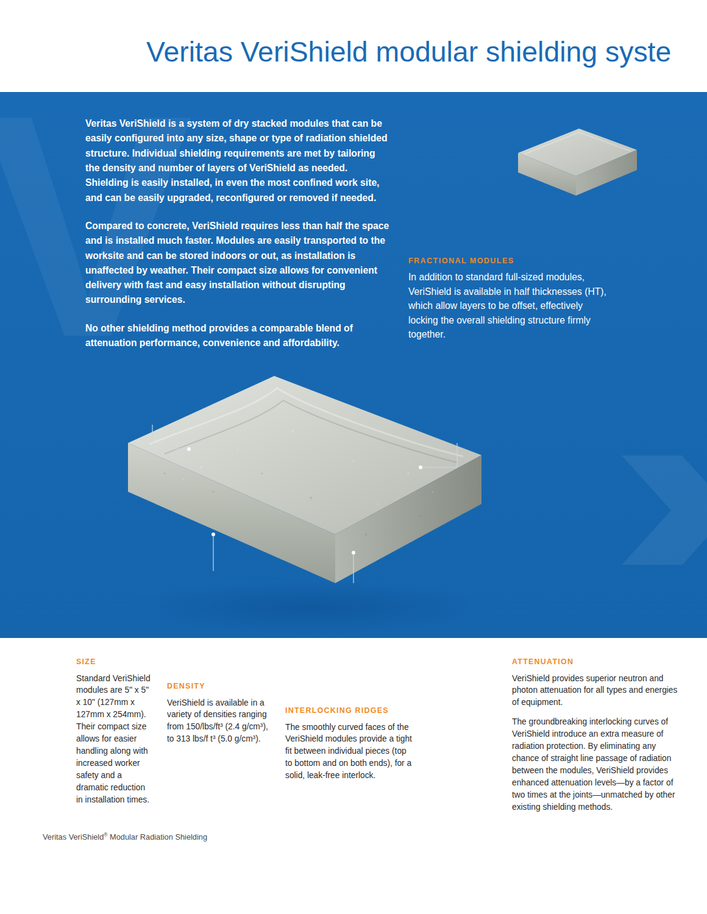Veritas VeriShield modular shielding syste
Veritas VeriShield is a system of dry stacked modules that can be easily configured into any size, shape or type of radiation shielded structure. Individual shielding requirements are met by tailoring the density and number of layers of VeriShield as needed. Shielding is easily installed, in even the most confined work site, and can be easily upgraded, reconfigured or removed if needed.
Compared to concrete, VeriShield requires less than half the space and is installed much faster. Modules are easily transported to the worksite and can be stored indoors or out, as installation is unaffected by weather. Their compact size allows for convenient delivery with fast and easy installation without disrupting surrounding services.
No other shielding method provides a comparable blend of attenuation performance, convenience and affordability.
Fractional Modules
In addition to standard full-sized modules, VeriShield is available in half thicknesses (HT), which allow layers to be offset, effectively locking the overall shielding structure firmly together.
Size
Standard VeriShield modules are 5" x 5" x 10" (127mm x 127mm x 254mm). Their compact size allows for easier handling along with increased worker safety and a dramatic reduction in installation times.
Density
VeriShield is available in a variety of densities ranging from 150/lbs/ft³ (2.4 g/cm³), to 313 lbs/f t³ (5.0 g/cm³).
Interlocking Ridges
The smoothly curved faces of the VeriShield modules provide a tight fit between individual pieces (top to bottom and on both ends), for a solid, leak-free interlock.
Attenuation
VeriShield provides superior neutron and photon attenuation for all types and energies of equipment.
The groundbreaking interlocking curves of VeriShield introduce an extra measure of radiation protection. By eliminating any chance of straight line passage of radiation between the modules, VeriShield provides enhanced attenuation levels—by a factor of two times at the joints—unmatched by other existing shielding methods.
Veritas VeriShield® Modular Radiation Shielding